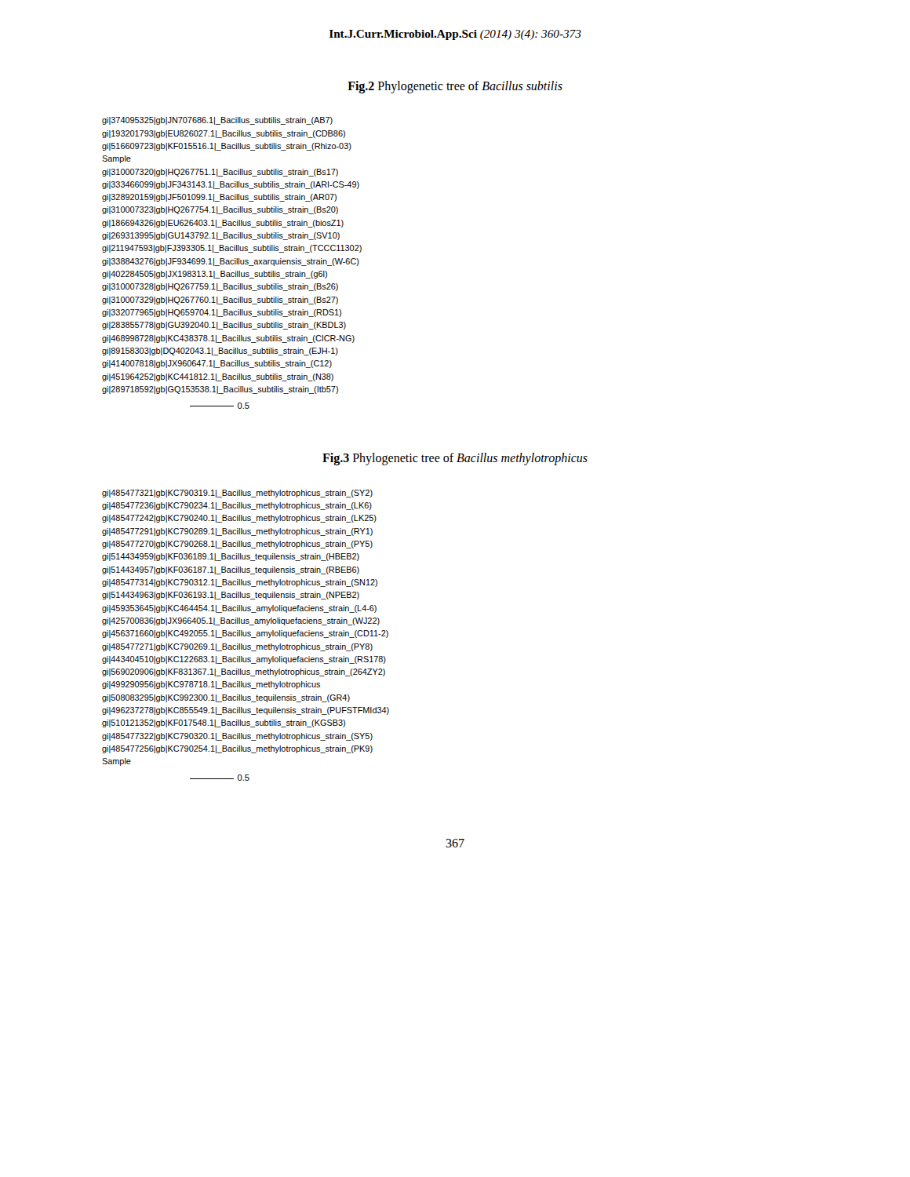Int.J.Curr.Microbiol.App.Sci (2014) 3(4): 360-373
Fig.2 Phylogenetic tree of Bacillus subtilis
gi|374095325|gb|JN707686.1|_Bacillus_subtilis_strain_(AB7)
gi|193201793|gb|EU826027.1|_Bacillus_subtilis_strain_(CDB86)
gi|516609723|gb|KF015516.1|_Bacillus_subtilis_strain_(Rhizo-03)
Sample
gi|310007320|gb|HQ267751.1|_Bacillus_subtilis_strain_(Bs17)
gi|333466099|gb|JF343143.1|_Bacillus_subtilis_strain_(IARI-CS-49)
gi|328920159|gb|JF501099.1|_Bacillus_subtilis_strain_(AR07)
gi|310007323|gb|HQ267754.1|_Bacillus_subtilis_strain_(Bs20)
gi|186694326|gb|EU626403.1|_Bacillus_subtilis_strain_(biosZ1)
gi|269313995|gb|GU143792.1|_Bacillus_subtilis_strain_(SV10)
gi|211947593|gb|FJ393305.1|_Bacillus_subtilis_strain_(TCCC11302)
gi|338843276|gb|JF934699.1|_Bacillus_axarquiensis_strain_(W-6C)
gi|402284505|gb|JX198313.1|_Bacillus_subtilis_strain_(g6l)
gi|310007328|gb|HQ267759.1|_Bacillus_subtilis_strain_(Bs26)
gi|310007329|gb|HQ267760.1|_Bacillus_subtilis_strain_(Bs27)
gi|332077965|gb|HQ659704.1|_Bacillus_subtilis_strain_(RDS1)
gi|283855778|gb|GU392040.1|_Bacillus_subtilis_strain_(KBDL3)
gi|468998728|gb|KC438378.1|_Bacillus_subtilis_strain_(CICR-NG)
gi|89158303|gb|DQ402043.1|_Bacillus_subtilis_strain_(EJH-1)
gi|414007818|gb|JX960647.1|_Bacillus_subtilis_strain_(C12)
gi|451964252|gb|KC441812.1|_Bacillus_subtilis_strain_(N38)
gi|289718592|gb|GQ153538.1|_Bacillus_subtilis_strain_(Itb57)
0.5
Fig.3 Phylogenetic tree of Bacillus methylotrophicus
gi|485477321|gb|KC790319.1|_Bacillus_methylotrophicus_strain_(SY2)
gi|485477236|gb|KC790234.1|_Bacillus_methylotrophicus_strain_(LK6)
gi|485477242|gb|KC790240.1|_Bacillus_methylotrophicus_strain_(LK25)
gi|485477291|gb|KC790289.1|_Bacillus_methylotrophicus_strain_(RY1)
gi|485477270|gb|KC790268.1|_Bacillus_methylotrophicus_strain_(PY5)
gi|514434959|gb|KF036189.1|_Bacillus_tequilensis_strain_(HBEB2)
gi|514434957|gb|KF036187.1|_Bacillus_tequilensis_strain_(RBEB6)
gi|485477314|gb|KC790312.1|_Bacillus_methylotrophicus_strain_(SN12)
gi|514434963|gb|KF036193.1|_Bacillus_tequilensis_strain_(NPEB2)
gi|459353645|gb|KC464454.1|_Bacillus_amyloliquefaciens_strain_(L4-6)
gi|425700836|gb|JX966405.1|_Bacillus_amyloliquefaciens_strain_(WJ22)
gi|456371660|gb|KC492055.1|_Bacillus_amyloliquefaciens_strain_(CD11-2)
gi|485477271|gb|KC790269.1|_Bacillus_methylotrophicus_strain_(PY8)
gi|443404510|gb|KC122683.1|_Bacillus_amyloliquefaciens_strain_(RS178)
gi|569020906|gb|KF831367.1|_Bacillus_methylotrophicus_strain_(264ZY2)
gi|499290956|gb|KC978718.1|_Bacillus_methylotrophicus
gi|508083295|gb|KC992300.1|_Bacillus_tequilensis_strain_(GR4)
gi|496237278|gb|KC855549.1|_Bacillus_tequilensis_strain_(PUFSTFMId34)
gi|510121352|gb|KF017548.1|_Bacillus_subtilis_strain_(KGSB3)
gi|485477322|gb|KC790320.1|_Bacillus_methylotrophicus_strain_(SY5)
gi|485477256|gb|KC790254.1|_Bacillus_methylotrophicus_strain_(PK9)
Sample
0.5
367